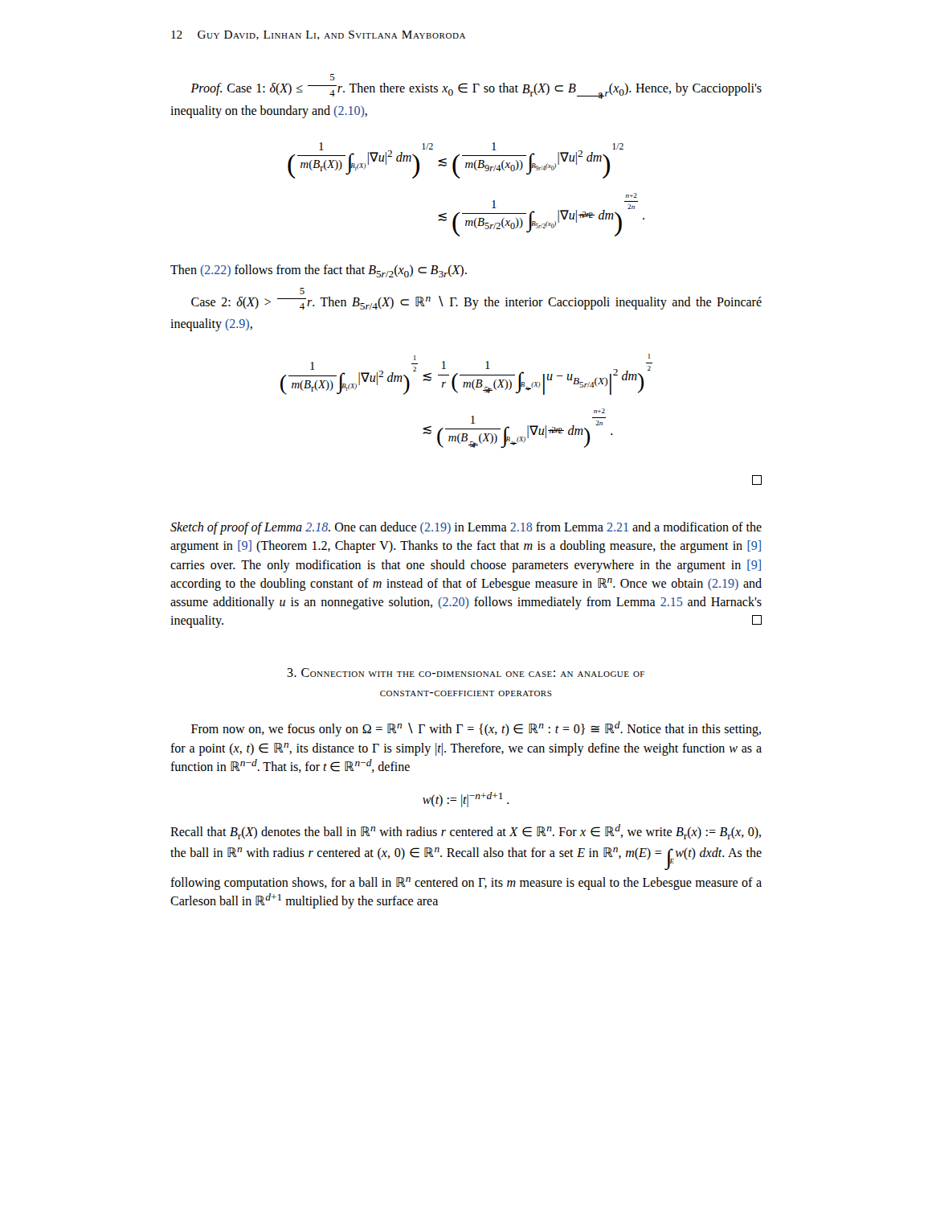12 Guy David, Linhan Li, and Svitlana Mayboroda
Proof. Case 1: δ(X) ≤ 54 r. Then there exists x0 ∈ Γ so that Br(X) ⊂ B94 r(x0). Hence, by Caccioppoli's inequality on the boundary and (2.10),
| ( 1 m ( B r ( X )) ∫ B r ( X ) / ∇ u / 2 dm ) 1/2 | ≲ | ( 1 m ( B 9 r /4 ( x 0 )) ∫ B 9 r /4 ( x 0 ) / ∇ u / 2 dm ) 1/2 |
| | ≲ | ( 1 m ( B 5 r /2 ( x 0 )) ∫ B 5 r /2 ( x 0 ) / ∇ u / 2 n n +2 dm ) n +2 2 n . |
Then (2.22) follows from the fact that B5r/2(x0) ⊂ B3r(X).
Case 2: δ(X) > 54 r. Then B5r/4(X) ⊂ ℝn ∖ Γ. By the interior Caccioppoli inequality and the Poincaré inequality (2.9),
| ( 1 m ( B r ( X )) ∫ B r ( X ) / ∇ u / 2 dm ) 1 2 | ≲ | 1 r ( 1 m ( B 5 r 4 ( X )) ∫ B 5 r 4 ( X ) / u − u B 5 r /4 ( X ) / 2 dm ) 1 2 |
| | ≲ | ( 1 m ( B 5 r 4 ( X )) ∫ B 5 r 4 ( X ) / ∇ u / 2 n n +2 dm ) n +2 2 n . |
Sketch of proof of Lemma 2.18. One can deduce (2.19) in Lemma 2.18 from Lemma 2.21 and a modification of the argument in [9] (Theorem 1.2, Chapter V). Thanks to the fact that m is a doubling measure, the argument in [9] carries over. The only modification is that one should choose parameters everywhere in the argument in [9] according to the doubling constant of m instead of that of Lebesgue measure in ℝn. Once we obtain (2.19) and assume additionally u is an nonnegative solution, (2.20) follows immediately from Lemma 2.15 and Harnack's inequality.
3. Connection with the co-dimensional one case: an analogue of
constant-coefficient operators
From now on, we focus only on Ω = ℝn ∖ Γ with Γ = {(x, t) ∈ ℝn : t = 0} ≅ ℝd. Notice that in this setting, for a point (x, t) ∈ ℝn, its distance to Γ is simply |t|. Therefore, we can simply define the weight function w as a function in ℝn−d. That is, for t ∈ ℝn−d, define
w(t) := |t|−n+d+1 .
Recall that Br(X) denotes the ball in ℝn with radius r centered at X ∈ ℝn. For x ∈ ℝd, we write Br(x) := Br(x, 0), the ball in ℝn with radius r centered at (x, 0) ∈ ℝn. Recall also that for a set E in ℝn, m(E) = ∫Ew(t) dxdt. As the following computation shows, for a ball in ℝn centered on Γ, its m measure is equal to the Lebesgue measure of a Carleson ball in ℝd+1 multiplied by the surface area